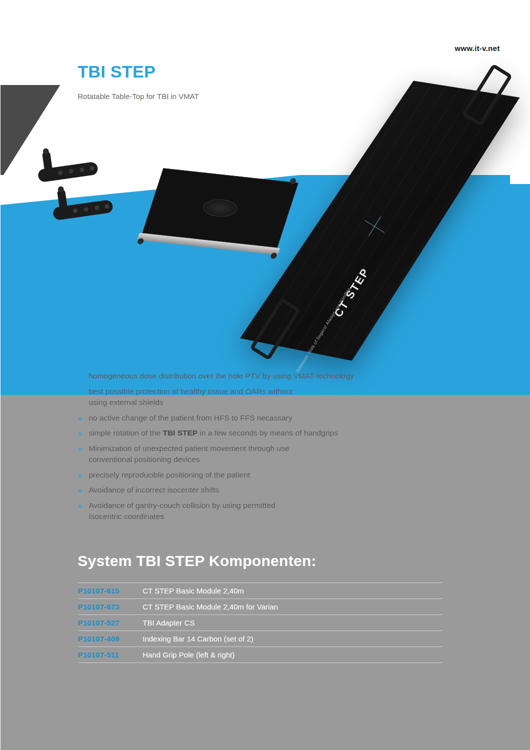www.it-v.net
TBI STEP
Rotatable Table-Top for TBI in VMAT
CT STEP
Attention: Risk of fingers! Always use handles
homogeneous dose distribution over the hole PTV by using VMAT-technology
best possible protection of healthy tissue and OARs withoutusing external shields
no active change of the patient from HFS to FFS necassary
simple rotation of the TBI STEP in a few seconds by means of handgrips
Minimization of unexpected patient movement through useconventional positioning devices
precisely reproducible positioning of the patient
Avoidance of incorrect isocenter shifts
Avoidance of gantry-couch collision by using permittedIsocentric coordinates
System TBI STEP Komponenten:
| P10107-615 | CT STEP Basic Module 2,40m |
| P10107-673 | CT STEP Basic Module 2,40m for Varian |
| P10107-527 | TBI Adapter CS |
| P10107-409 | Indexing Bar 14 Carbon (set of 2) |
| P10107-511 | Hand Grip Pole (left & right) |